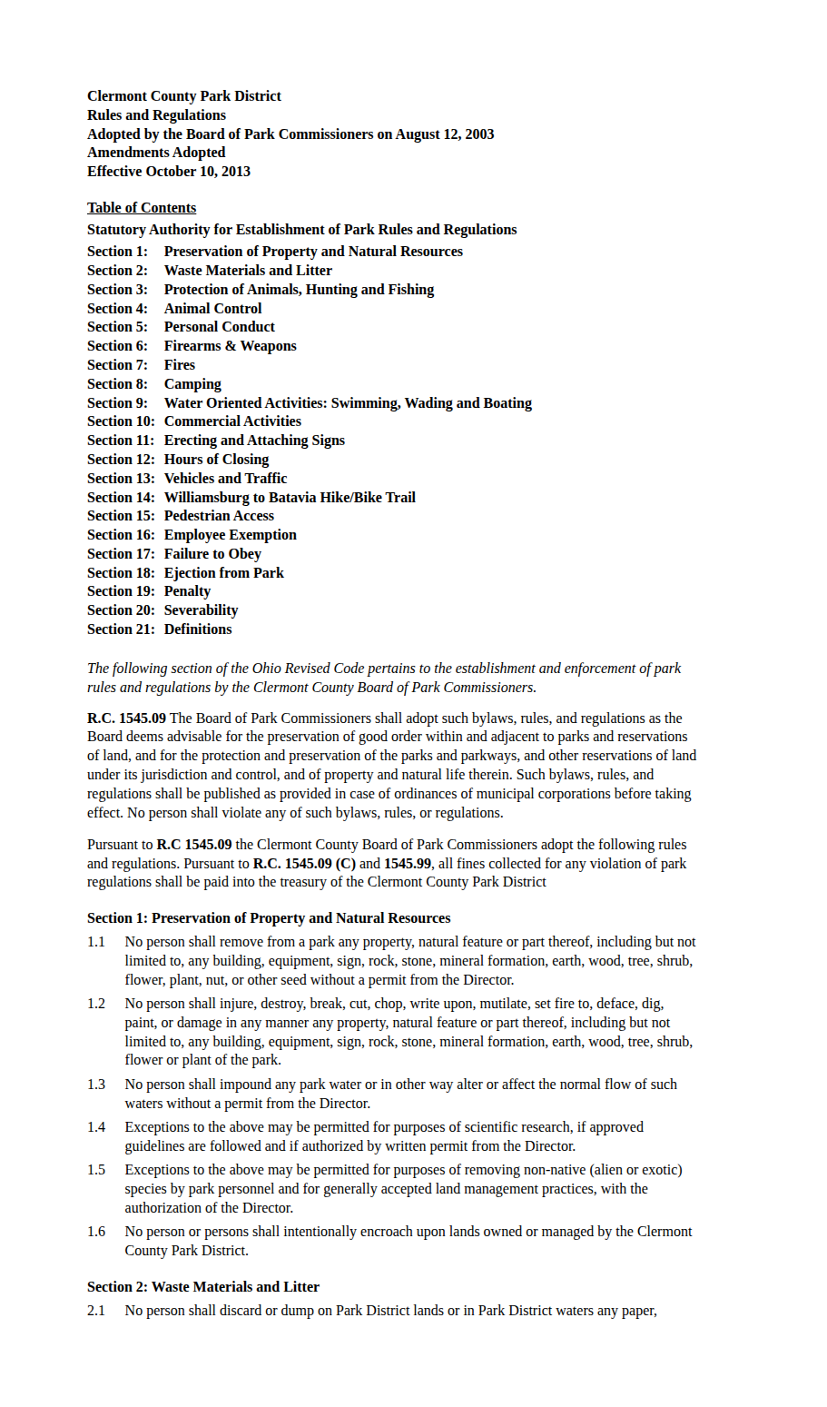Clermont County Park District
Rules and Regulations
Adopted by the Board of Park Commissioners on August 12, 2003
Amendments Adopted
Effective October 10, 2013
Table of Contents
Statutory Authority for Establishment of Park Rules and Regulations
| Section 1: | Preservation of Property and Natural Resources |
| Section 2: | Waste Materials and Litter |
| Section 3: | Protection of Animals, Hunting and Fishing |
| Section 4: | Animal Control |
| Section 5: | Personal Conduct |
| Section 6: | Firearms & Weapons |
| Section 7: | Fires |
| Section 8: | Camping |
| Section 9: | Water Oriented Activities: Swimming, Wading and Boating |
| Section 10: | Commercial Activities |
| Section 11: | Erecting and Attaching Signs |
| Section 12: | Hours of Closing |
| Section 13: | Vehicles and Traffic |
| Section 14: | Williamsburg to Batavia Hike/Bike Trail |
| Section 15: | Pedestrian Access |
| Section 16: | Employee Exemption |
| Section 17: | Failure to Obey |
| Section 18: | Ejection from Park |
| Section 19: | Penalty |
| Section 20: | Severability |
| Section 21: | Definitions |
The following section of the Ohio Revised Code pertains to the establishment and enforcement of park rules and regulations by the Clermont County Board of Park Commissioners.
R.C. 1545.09 The Board of Park Commissioners shall adopt such bylaws, rules, and regulations as the Board deems advisable for the preservation of good order within and adjacent to parks and reservations of land, and for the protection and preservation of the parks and parkways, and other reservations of land under its jurisdiction and control, and of property and natural life therein. Such bylaws, rules, and regulations shall be published as provided in case of ordinances of municipal corporations before taking effect. No person shall violate any of such bylaws, rules, or regulations.
Pursuant to R.C 1545.09 the Clermont County Board of Park Commissioners adopt the following rules and regulations. Pursuant to R.C. 1545.09 (C) and 1545.99, all fines collected for any violation of park regulations shall be paid into the treasury of the Clermont County Park District
Section 1: Preservation of Property and Natural Resources
1.1 No person shall remove from a park any property, natural feature or part thereof, including but not limited to, any building, equipment, sign, rock, stone, mineral formation, earth, wood, tree, shrub, flower, plant, nut, or other seed without a permit from the Director.
1.2 No person shall injure, destroy, break, cut, chop, write upon, mutilate, set fire to, deface, dig, paint, or damage in any manner any property, natural feature or part thereof, including but not limited to, any building, equipment, sign, rock, stone, mineral formation, earth, wood, tree, shrub, flower or plant of the park.
1.3 No person shall impound any park water or in other way alter or affect the normal flow of such waters without a permit from the Director.
1.4 Exceptions to the above may be permitted for purposes of scientific research, if approved guidelines are followed and if authorized by written permit from the Director.
1.5 Exceptions to the above may be permitted for purposes of removing non-native (alien or exotic) species by park personnel and for generally accepted land management practices, with the authorization of the Director.
1.6 No person or persons shall intentionally encroach upon lands owned or managed by the Clermont County Park District.
Section 2: Waste Materials and Litter
2.1 No person shall discard or dump on Park District lands or in Park District waters any paper,